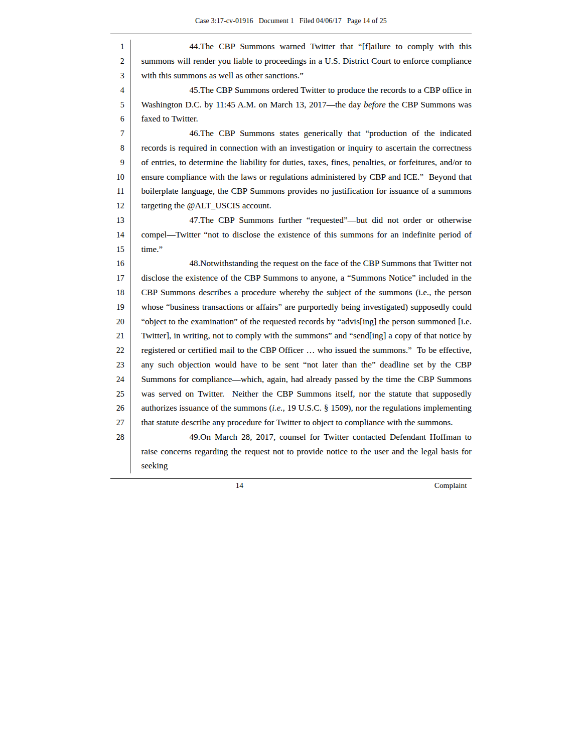Case 3:17-cv-01916 Document 1 Filed 04/06/17 Page 14 of 25
1
2
3
4
5
6
7
8
9
10
11
12
13
14
15
16
17
18
19
20
21
22
23
24
25
26
27
28
44. The CBP Summons warned Twitter that “[f]ailure to comply with this summons will render you liable to proceedings in a U.S. District Court to enforce compliance with this summons as well as other sanctions.”
45. The CBP Summons ordered Twitter to produce the records to a CBP office in Washington D.C. by 11:45 A.M. on March 13, 2017—the day before the CBP Summons was faxed to Twitter.
46. The CBP Summons states generically that “production of the indicated records is required in connection with an investigation or inquiry to ascertain the correctness of entries, to determine the liability for duties, taxes, fines, penalties, or forfeitures, and/or to ensure compliance with the laws or regulations administered by CBP and ICE.” Beyond that boilerplate language, the CBP Summons provides no justification for issuance of a summons targeting the @ALT_USCIS account.
47. The CBP Summons further “requested”—but did not order or otherwise compel—Twitter “not to disclose the existence of this summons for an indefinite period of time.”
48. Notwithstanding the request on the face of the CBP Summons that Twitter not disclose the existence of the CBP Summons to anyone, a “Summons Notice” included in the CBP Summons describes a procedure whereby the subject of the summons (i.e., the person whose “business transactions or affairs” are purportedly being investigated) supposedly could “object to the examination” of the requested records by “advis[ing] the person summoned [i.e. Twitter], in writing, not to comply with the summons” and “send[ing] a copy of that notice by registered or certified mail to the CBP Officer … who issued the summons.” To be effective, any such objection would have to be sent “not later than the” deadline set by the CBP Summons for compliance—which, again, had already passed by the time the CBP Summons was served on Twitter. Neither the CBP Summons itself, nor the statute that supposedly authorizes issuance of the summons (i.e., 19 U.S.C. § 1509), nor the regulations implementing that statute describe any procedure for Twitter to object to compliance with the summons.
49. On March 28, 2017, counsel for Twitter contacted Defendant Hoffman to raise concerns regarding the request not to provide notice to the user and the legal basis for seeking
14
Complaint